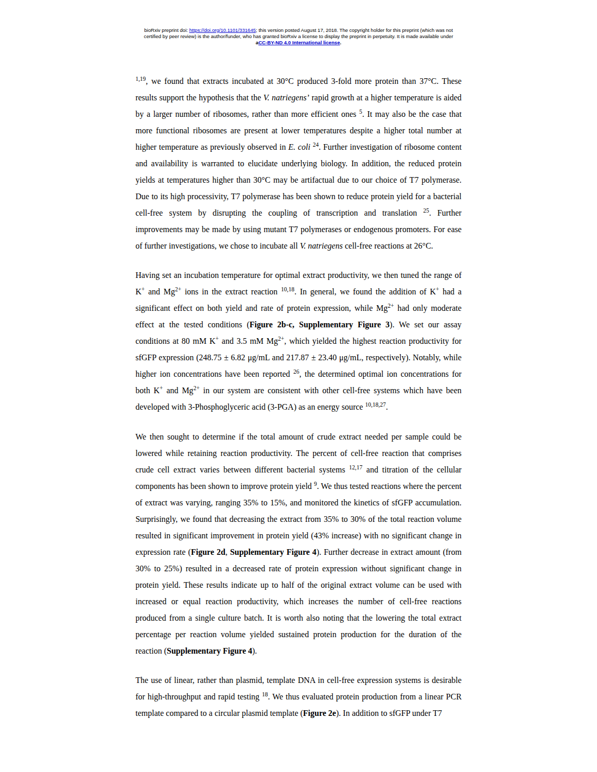bioRxiv preprint doi: https://doi.org/10.1101/331645; this version posted August 17, 2018. The copyright holder for this preprint (which was not
certified by peer review) is the author/funder, who has granted bioRxiv a license to display the preprint in perpetuity. It is made available under
aCC-BY-ND 4.0 International license.
1,19, we found that extracts incubated at 30°C produced 3-fold more protein than 37°C. These results support the hypothesis that the V. natriegens’ rapid growth at a higher temperature is aided by a larger number of ribosomes, rather than more efficient ones 5. It may also be the case that more functional ribosomes are present at lower temperatures despite a higher total number at higher temperature as previously observed in E. coli 24. Further investigation of ribosome content and availability is warranted to elucidate underlying biology. In addition, the reduced protein yields at temperatures higher than 30°C may be artifactual due to our choice of T7 polymerase. Due to its high processivity, T7 polymerase has been shown to reduce protein yield for a bacterial cell-free system by disrupting the coupling of transcription and translation 25. Further improvements may be made by using mutant T7 polymerases or endogenous promoters. For ease of further investigations, we chose to incubate all V. natriegens cell-free reactions at 26°C.
Having set an incubation temperature for optimal extract productivity, we then tuned the range of K+ and Mg2+ ions in the extract reaction 10,18. In general, we found the addition of K+ had a significant effect on both yield and rate of protein expression, while Mg2+ had only moderate effect at the tested conditions (Figure 2b-c, Supplementary Figure 3). We set our assay conditions at 80 mM K+ and 3.5 mM Mg2+, which yielded the highest reaction productivity for sfGFP expression (248.75 ± 6.82 μg/mL and 217.87 ± 23.40 μg/mL, respectively). Notably, while higher ion concentrations have been reported 26, the determined optimal ion concentrations for both K+ and Mg2+ in our system are consistent with other cell-free systems which have been developed with 3-Phosphoglyceric acid (3-PGA) as an energy source 10,18,27.
We then sought to determine if the total amount of crude extract needed per sample could be lowered while retaining reaction productivity. The percent of cell-free reaction that comprises crude cell extract varies between different bacterial systems 12,17 and titration of the cellular components has been shown to improve protein yield 9. We thus tested reactions where the percent of extract was varying, ranging 35% to 15%, and monitored the kinetics of sfGFP accumulation. Surprisingly, we found that decreasing the extract from 35% to 30% of the total reaction volume resulted in significant improvement in protein yield (43% increase) with no significant change in expression rate (Figure 2d, Supplementary Figure 4). Further decrease in extract amount (from 30% to 25%) resulted in a decreased rate of protein expression without significant change in protein yield. These results indicate up to half of the original extract volume can be used with increased or equal reaction productivity, which increases the number of cell-free reactions produced from a single culture batch. It is worth also noting that the lowering the total extract percentage per reaction volume yielded sustained protein production for the duration of the reaction (Supplementary Figure 4).
The use of linear, rather than plasmid, template DNA in cell-free expression systems is desirable for high-throughput and rapid testing 18. We thus evaluated protein production from a linear PCR template compared to a circular plasmid template (Figure 2e). In addition to sfGFP under T7